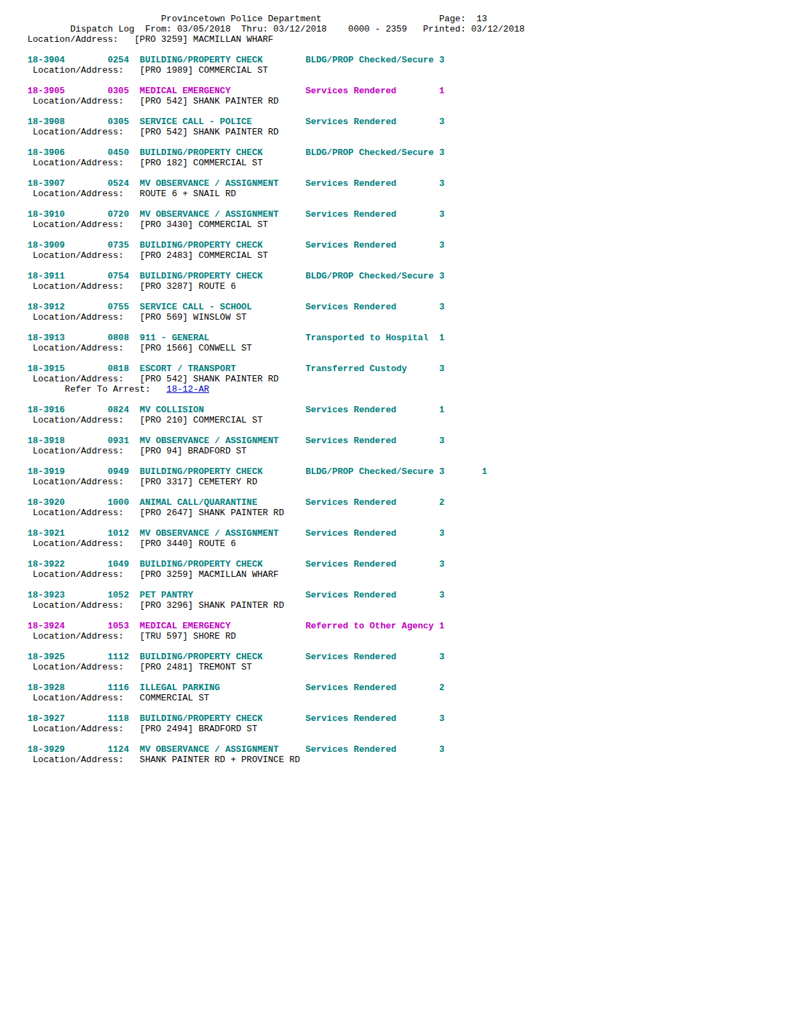Provincetown Police Department                      Page:  13
        Dispatch Log  From: 03/05/2018  Thru: 03/12/2018    0000 - 2359   Printed: 03/12/2018
Location/Address:   [PRO 3259] MACMILLAN WHARF

18-3904        0254  BUILDING/PROPERTY CHECK        BLDG/PROP Checked/Secure 3
 Location/Address:   [PRO 1989] COMMERCIAL ST

18-3905        0305  MEDICAL EMERGENCY              Services Rendered        1
 Location/Address:   [PRO 542] SHANK PAINTER RD

18-3908        0305  SERVICE CALL - POLICE          Services Rendered        3
 Location/Address:   [PRO 542] SHANK PAINTER RD

18-3906        0450  BUILDING/PROPERTY CHECK        BLDG/PROP Checked/Secure 3
 Location/Address:   [PRO 182] COMMERCIAL ST

18-3907        0524  MV OBSERVANCE / ASSIGNMENT     Services Rendered        3
 Location/Address:   ROUTE 6 + SNAIL RD

18-3910        0720  MV OBSERVANCE / ASSIGNMENT     Services Rendered        3
 Location/Address:   [PRO 3430] COMMERCIAL ST

18-3909        0735  BUILDING/PROPERTY CHECK        Services Rendered        3
 Location/Address:   [PRO 2483] COMMERCIAL ST

18-3911        0754  BUILDING/PROPERTY CHECK        BLDG/PROP Checked/Secure 3
 Location/Address:   [PRO 3287] ROUTE 6

18-3912        0755  SERVICE CALL - SCHOOL          Services Rendered        3
 Location/Address:   [PRO 569] WINSLOW ST

18-3913        0808  911 - GENERAL                  Transported to Hospital  1
 Location/Address:   [PRO 1566] CONWELL ST

18-3915        0818  ESCORT / TRANSPORT             Transferred Custody      3
 Location/Address:   [PRO 542] SHANK PAINTER RD
       Refer To Arrest:   18-12-AR

18-3916        0824  MV COLLISION                   Services Rendered        1
 Location/Address:   [PRO 210] COMMERCIAL ST

18-3918        0931  MV OBSERVANCE / ASSIGNMENT     Services Rendered        3
 Location/Address:   [PRO 94] BRADFORD ST

18-3919        0949  BUILDING/PROPERTY CHECK        BLDG/PROP Checked/Secure 3       1
 Location/Address:   [PRO 3317] CEMETERY RD

18-3920        1000  ANIMAL CALL/QUARANTINE         Services Rendered        2
 Location/Address:   [PRO 2647] SHANK PAINTER RD

18-3921        1012  MV OBSERVANCE / ASSIGNMENT     Services Rendered        3
 Location/Address:   [PRO 3440] ROUTE 6

18-3922        1049  BUILDING/PROPERTY CHECK        Services Rendered        3
 Location/Address:   [PRO 3259] MACMILLAN WHARF

18-3923        1052  PET PANTRY                     Services Rendered        3
 Location/Address:   [PRO 3296] SHANK PAINTER RD

18-3924        1053  MEDICAL EMERGENCY              Referred to Other Agency 1
 Location/Address:   [TRU 597] SHORE RD

18-3925        1112  BUILDING/PROPERTY CHECK        Services Rendered        3
 Location/Address:   [PRO 2481] TREMONT ST

18-3928        1116  ILLEGAL PARKING                Services Rendered        2
 Location/Address:   COMMERCIAL ST

18-3927        1118  BUILDING/PROPERTY CHECK        Services Rendered        3
 Location/Address:   [PRO 2494] BRADFORD ST

18-3929        1124  MV OBSERVANCE / ASSIGNMENT     Services Rendered        3
 Location/Address:   SHANK PAINTER RD + PROVINCE RD